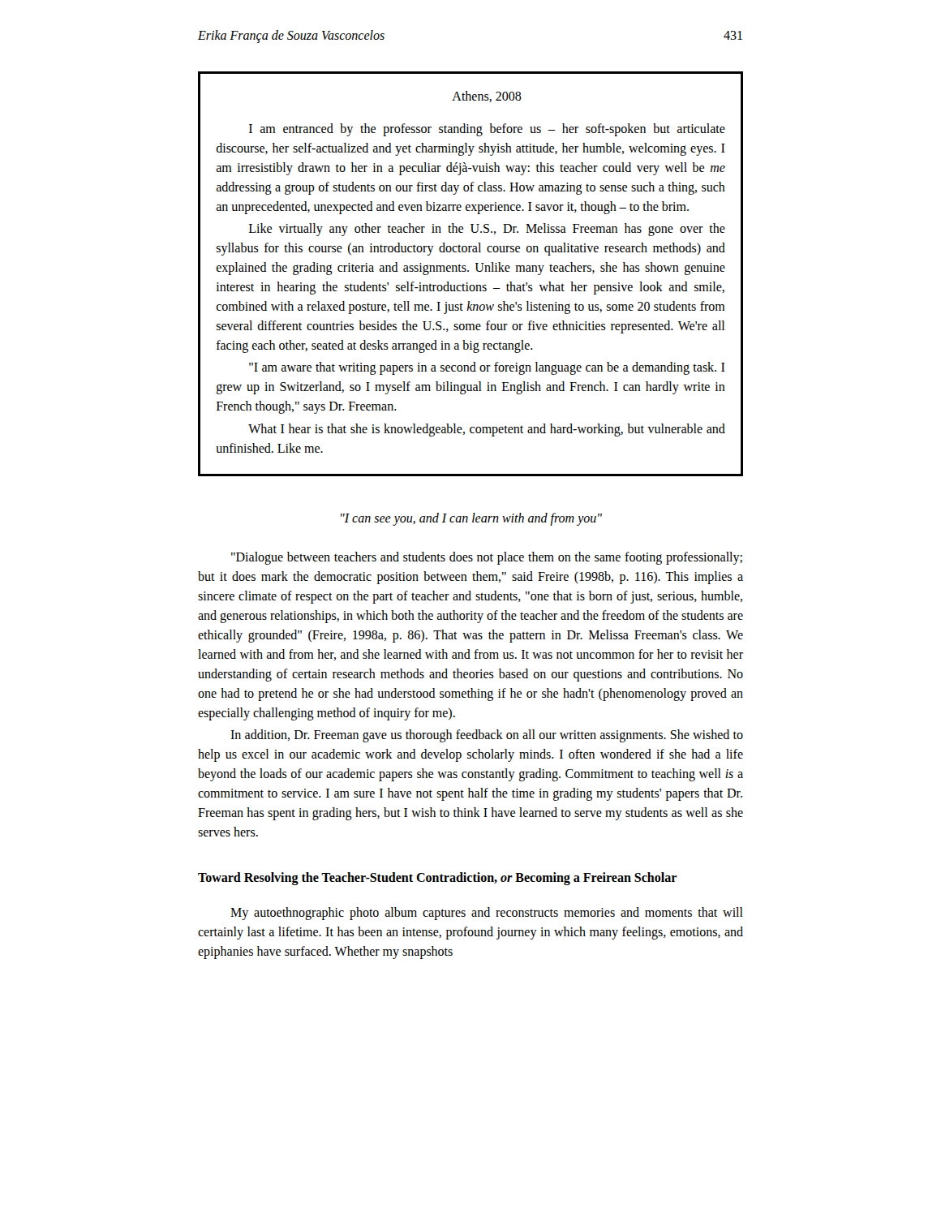Erika França de Souza Vasconcelos 431
Athens, 2008
I am entranced by the professor standing before us – her soft-spoken but articulate discourse, her self-actualized and yet charmingly shyish attitude, her humble, welcoming eyes. I am irresistibly drawn to her in a peculiar déjà-vuish way: this teacher could very well be me addressing a group of students on our first day of class. How amazing to sense such a thing, such an unprecedented, unexpected and even bizarre experience. I savor it, though – to the brim.
Like virtually any other teacher in the U.S., Dr. Melissa Freeman has gone over the syllabus for this course (an introductory doctoral course on qualitative research methods) and explained the grading criteria and assignments. Unlike many teachers, she has shown genuine interest in hearing the students' self-introductions – that's what her pensive look and smile, combined with a relaxed posture, tell me. I just know she's listening to us, some 20 students from several different countries besides the U.S., some four or five ethnicities represented. We're all facing each other, seated at desks arranged in a big rectangle.
"I am aware that writing papers in a second or foreign language can be a demanding task. I grew up in Switzerland, so I myself am bilingual in English and French. I can hardly write in French though," says Dr. Freeman.
What I hear is that she is knowledgeable, competent and hard-working, but vulnerable and unfinished. Like me.
"I can see you, and I can learn with and from you"
"Dialogue between teachers and students does not place them on the same footing professionally; but it does mark the democratic position between them," said Freire (1998b, p. 116). This implies a sincere climate of respect on the part of teacher and students, "one that is born of just, serious, humble, and generous relationships, in which both the authority of the teacher and the freedom of the students are ethically grounded" (Freire, 1998a, p. 86). That was the pattern in Dr. Melissa Freeman's class. We learned with and from her, and she learned with and from us. It was not uncommon for her to revisit her understanding of certain research methods and theories based on our questions and contributions. No one had to pretend he or she had understood something if he or she hadn't (phenomenology proved an especially challenging method of inquiry for me).
In addition, Dr. Freeman gave us thorough feedback on all our written assignments. She wished to help us excel in our academic work and develop scholarly minds. I often wondered if she had a life beyond the loads of our academic papers she was constantly grading. Commitment to teaching well is a commitment to service. I am sure I have not spent half the time in grading my students' papers that Dr. Freeman has spent in grading hers, but I wish to think I have learned to serve my students as well as she serves hers.
Toward Resolving the Teacher-Student Contradiction, or Becoming a Freirean Scholar
My autoethnographic photo album captures and reconstructs memories and moments that will certainly last a lifetime. It has been an intense, profound journey in which many feelings, emotions, and epiphanies have surfaced. Whether my snapshots